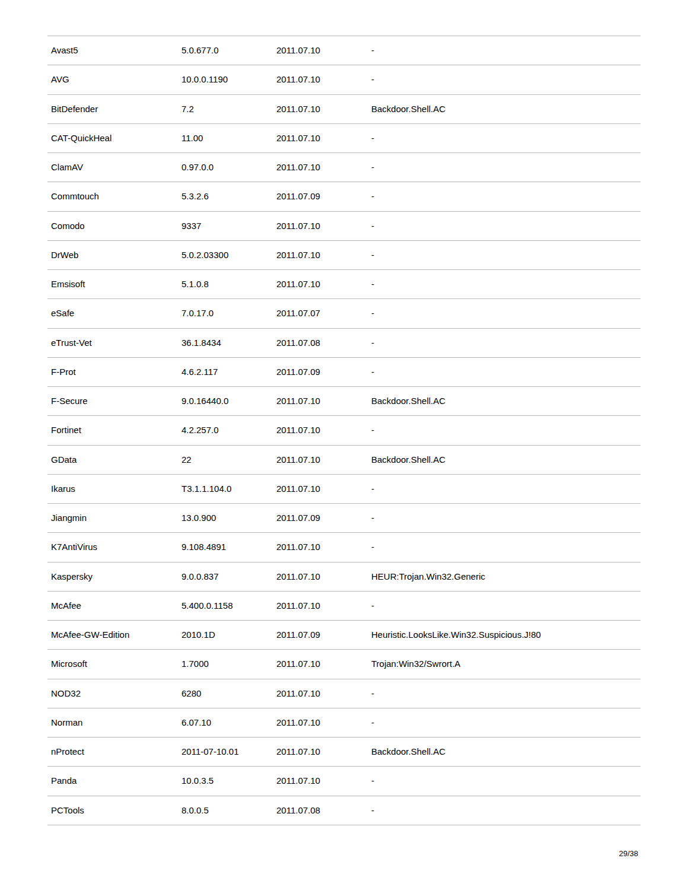| Avast5 | 5.0.677.0 | 2011.07.10 | - |
| AVG | 10.0.0.1190 | 2011.07.10 | - |
| BitDefender | 7.2 | 2011.07.10 | Backdoor.Shell.AC |
| CAT-QuickHeal | 11.00 | 2011.07.10 | - |
| ClamAV | 0.97.0.0 | 2011.07.10 | - |
| Commtouch | 5.3.2.6 | 2011.07.09 | - |
| Comodo | 9337 | 2011.07.10 | - |
| DrWeb | 5.0.2.03300 | 2011.07.10 | - |
| Emsisoft | 5.1.0.8 | 2011.07.10 | - |
| eSafe | 7.0.17.0 | 2011.07.07 | - |
| eTrust-Vet | 36.1.8434 | 2011.07.08 | - |
| F-Prot | 4.6.2.117 | 2011.07.09 | - |
| F-Secure | 9.0.16440.0 | 2011.07.10 | Backdoor.Shell.AC |
| Fortinet | 4.2.257.0 | 2011.07.10 | - |
| GData | 22 | 2011.07.10 | Backdoor.Shell.AC |
| Ikarus | T3.1.1.104.0 | 2011.07.10 | - |
| Jiangmin | 13.0.900 | 2011.07.09 | - |
| K7AntiVirus | 9.108.4891 | 2011.07.10 | - |
| Kaspersky | 9.0.0.837 | 2011.07.10 | HEUR:Trojan.Win32.Generic |
| McAfee | 5.400.0.1158 | 2011.07.10 | - |
| McAfee-GW-Edition | 2010.1D | 2011.07.09 | Heuristic.LooksLike.Win32.Suspicious.J!80 |
| Microsoft | 1.7000 | 2011.07.10 | Trojan:Win32/Swrort.A |
| NOD32 | 6280 | 2011.07.10 | - |
| Norman | 6.07.10 | 2011.07.10 | - |
| nProtect | 2011-07-10.01 | 2011.07.10 | Backdoor.Shell.AC |
| Panda | 10.0.3.5 | 2011.07.10 | - |
| PCTools | 8.0.0.5 | 2011.07.08 | - |
29/38